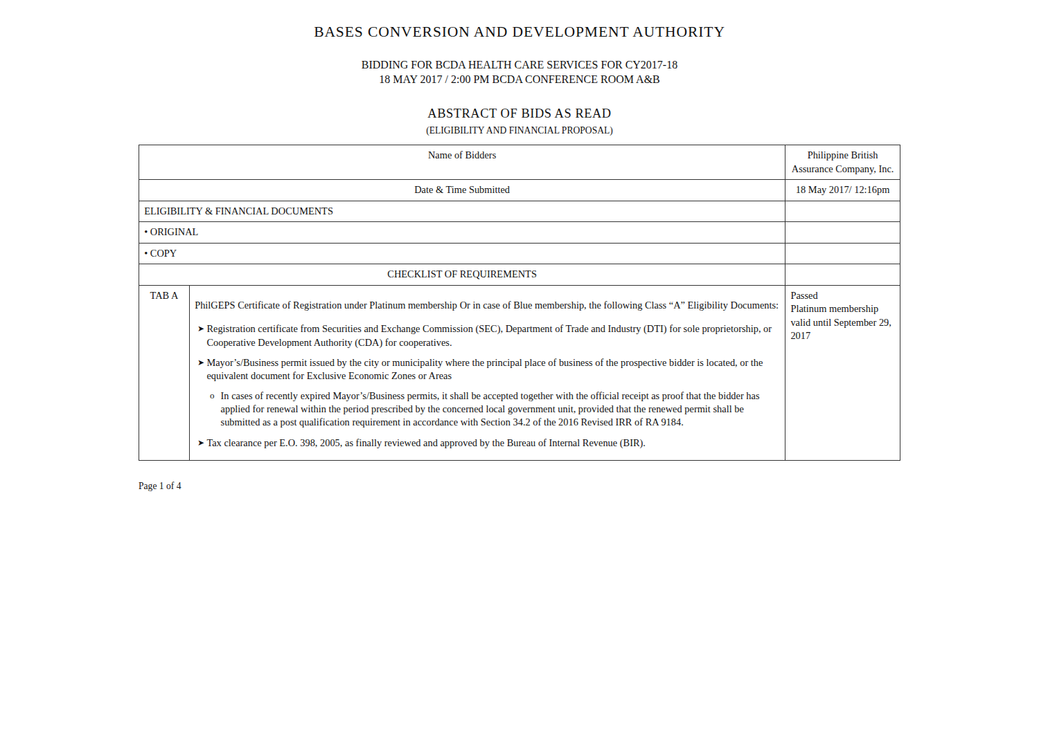BASES CONVERSION AND DEVELOPMENT AUTHORITY
BIDDING FOR BCDA HEALTH CARE SERVICES FOR CY2017-18
18 MAY 2017 / 2:00 PM BCDA CONFERENCE ROOM A&B
ABSTRACT OF BIDS AS READ
(ELIGIBILITY AND FINANCIAL PROPOSAL)
| Name of Bidders | Philippine British Assurance Company, Inc. |
| --- | --- |
| Date & Time Submitted | 18 May 2017/ 12:16pm |
| ELIGIBILITY & FINANCIAL DOCUMENTS | |
| • ORIGINAL | |
| • COPY | |
| CHECKLIST OF REQUIREMENTS | |
| TAB A | PhilGEPS Certificate of Registration under Platinum membership Or in case of Blue membership, the following Class “A” Eligibility Documents: Registration certificate from Securities and Exchange Commission (SEC), Department of Trade and Industry (DTI) for sole proprietorship, or Cooperative Development Authority (CDA) for cooperatives. Mayor’s/Business permit issued by the city or municipality where the principal place of business of the prospective bidder is located, or the equivalent document for Exclusive Economic Zones or Areas In cases of recently expired Mayor’s/Business permits, it shall be accepted together with the official receipt as proof that the bidder has applied for renewal within the period prescribed by the concerned local government unit, provided that the renewed permit shall be submitted as a post qualification requirement in accordance with Section 34.2 of the 2016 Revised IRR of RA 9184. Tax clearance per E.O. 398, 2005, as finally reviewed and approved by the Bureau of Internal Revenue (BIR). | Passed Platinum membership valid until September 29, 2017 |
Page 1 of 4